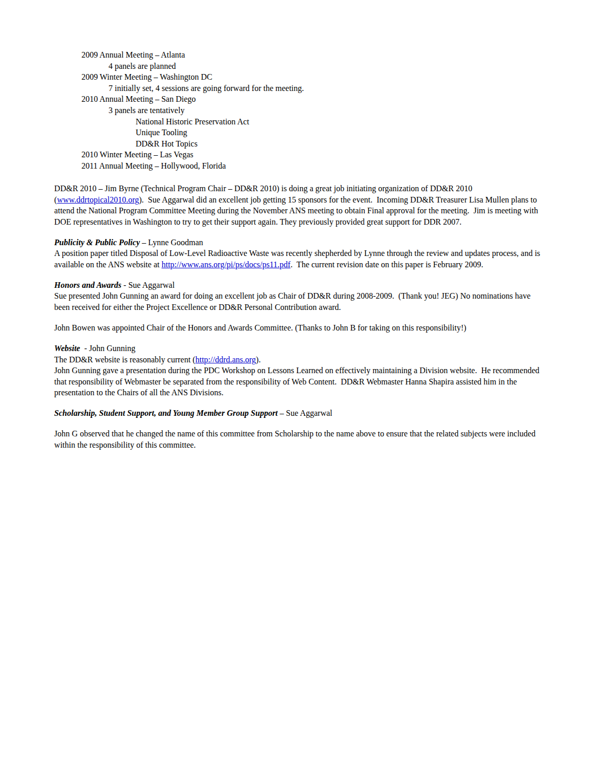2009 Annual Meeting – Atlanta
4 panels are planned
2009 Winter Meeting – Washington DC
7 initially set, 4 sessions are going forward for the meeting.
2010 Annual Meeting – San Diego
3 panels are tentatively
National Historic Preservation Act
Unique Tooling
DD&R Hot Topics
2010 Winter Meeting – Las Vegas
2011 Annual Meeting – Hollywood, Florida
DD&R 2010 – Jim Byrne (Technical Program Chair – DD&R 2010) is doing a great job initiating organization of DD&R 2010 (www.ddrtopical2010.org). Sue Aggarwal did an excellent job getting 15 sponsors for the event. Incoming DD&R Treasurer Lisa Mullen plans to attend the National Program Committee Meeting during the November ANS meeting to obtain Final approval for the meeting. Jim is meeting with DOE representatives in Washington to try to get their support again. They previously provided great support for DDR 2007.
Publicity & Public Policy – Lynne Goodman
A position paper titled Disposal of Low-Level Radioactive Waste was recently shepherded by Lynne through the review and updates process, and is available on the ANS website at http://www.ans.org/pi/ps/docs/ps11.pdf. The current revision date on this paper is February 2009.
Honors and Awards - Sue Aggarwal
Sue presented John Gunning an award for doing an excellent job as Chair of DD&R during 2008-2009. (Thank you! JEG) No nominations have been received for either the Project Excellence or DD&R Personal Contribution award.
John Bowen was appointed Chair of the Honors and Awards Committee. (Thanks to John B for taking on this responsibility!)
Website - John Gunning
The DD&R website is reasonably current (http://ddrd.ans.org).
John Gunning gave a presentation during the PDC Workshop on Lessons Learned on effectively maintaining a Division website. He recommended that responsibility of Webmaster be separated from the responsibility of Web Content. DD&R Webmaster Hanna Shapira assisted him in the presentation to the Chairs of all the ANS Divisions.
Scholarship, Student Support, and Young Member Group Support – Sue Aggarwal
John G observed that he changed the name of this committee from Scholarship to the name above to ensure that the related subjects were included within the responsibility of this committee.